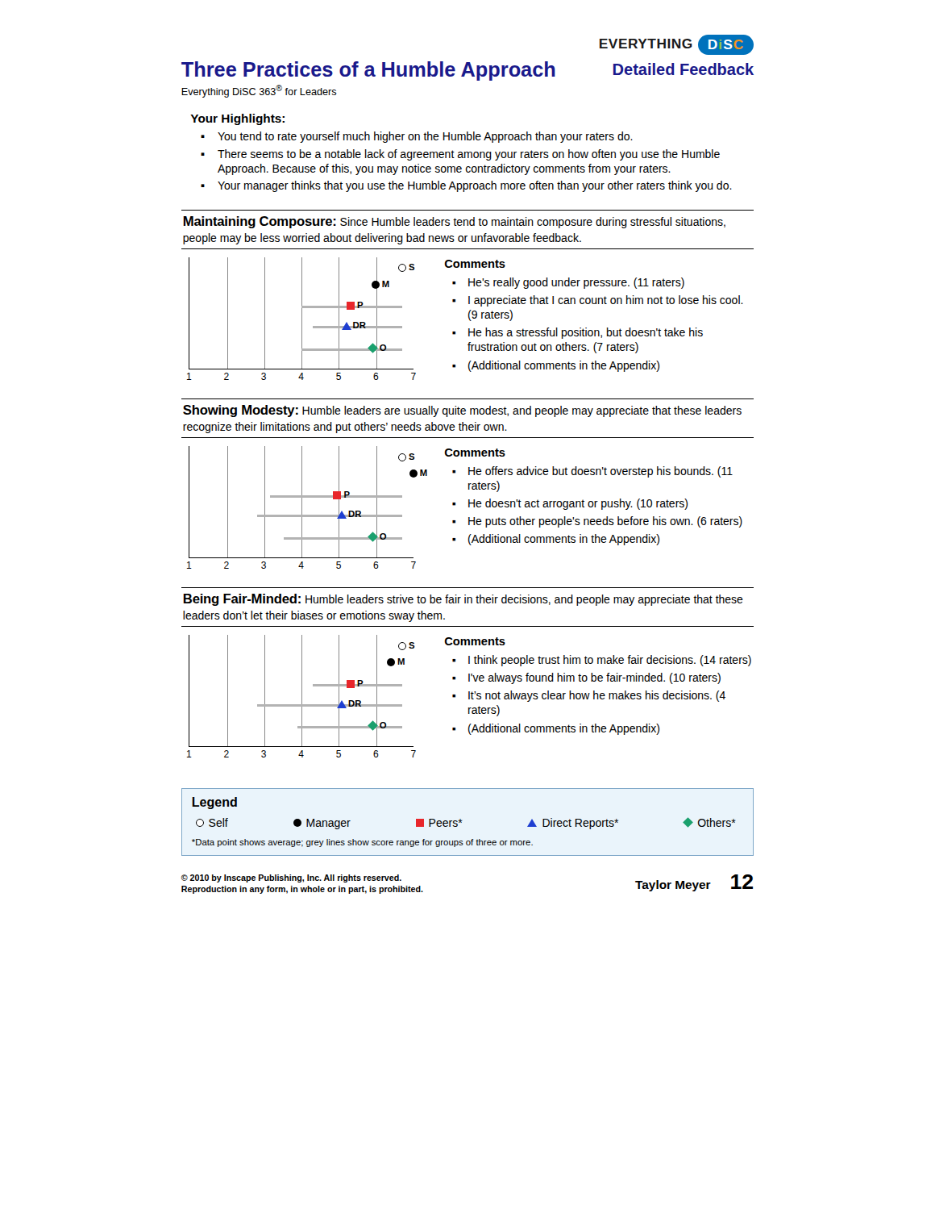EVERYTHINGDi SC
Three Practices of a Humble Approach
Everything DiSC 363® for Leaders
Detailed Feedback
Your Highlights:
You tend to rate yourself much higher on the Humble Approach than your raters do.
There seems to be a notable lack of agreement among your raters on how often you use the Humble Approach. Because of this, you may notice some contradictory comments from your raters.
Your manager thinks that you use the Humble Approach more often than your other raters think you do.
Maintaining Composure: Since Humble leaders tend to maintain composure during stressful situations, people may be less worried about delivering bad news or unfavorable feedback.
S
M
P
DR
O
1 2 3 4 5 6 7
Comments
He's really good under pressure. (11 raters)
I appreciate that I can count on him not to lose his cool. (9 raters)
He has a stressful position, but doesn't take his frustration out on others. (7 raters)
(Additional comments in the Appendix)
Showing Modesty: Humble leaders are usually quite modest, and people may appreciate that these leaders recognize their limitations and put others’ needs above their own.
S
M
P
DR
O
1 2 3 4 5 6 7
Comments
He offers advice but doesn't overstep his bounds. (11 raters)
He doesn't act arrogant or pushy. (10 raters)
He puts other people's needs before his own. (6 raters)
(Additional comments in the Appendix)
Being Fair-Minded: Humble leaders strive to be fair in their decisions, and people may appreciate that these leaders don’t let their biases or emotions sway them.
S
M
P
DR
O
1 2 3 4 5 6 7
Comments
I think people trust him to make fair decisions. (14 raters)
I've always found him to be fair-minded. (10 raters)
It’s not always clear how he makes his decisions. (4 raters)
(Additional comments in the Appendix)
Legend
Self
Manager
Peers*
Direct Reports*
Others*
*Data point shows average; grey lines show score range for groups of three or more.
© 2010 by Inscape Publishing, Inc. All rights reserved.
Reproduction in any form, in whole or in part, is prohibited.
Taylor Meyer 12